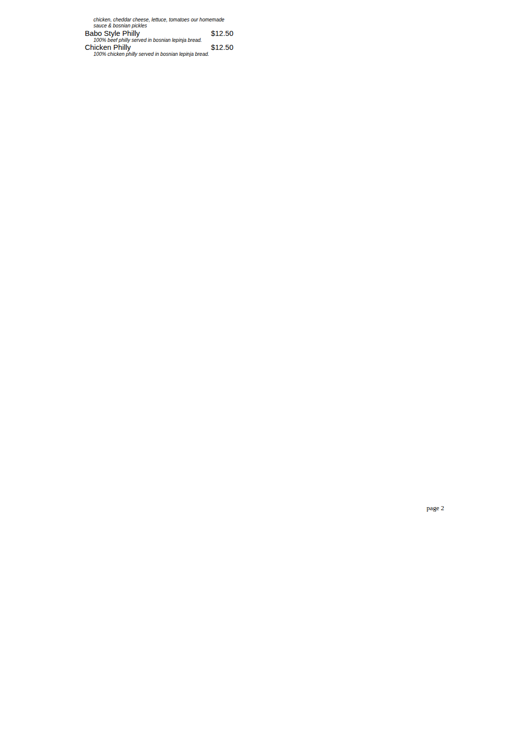chicken, cheddar cheese, lettuce, tomatoes our homemade sauce & bosnian pickles
Babo Style Philly $12.50
100% beef philly served in bosnian lepinja bread.
Chicken Philly $12.50
100% chicken philly served in bosnian lepinja bread.
page 2